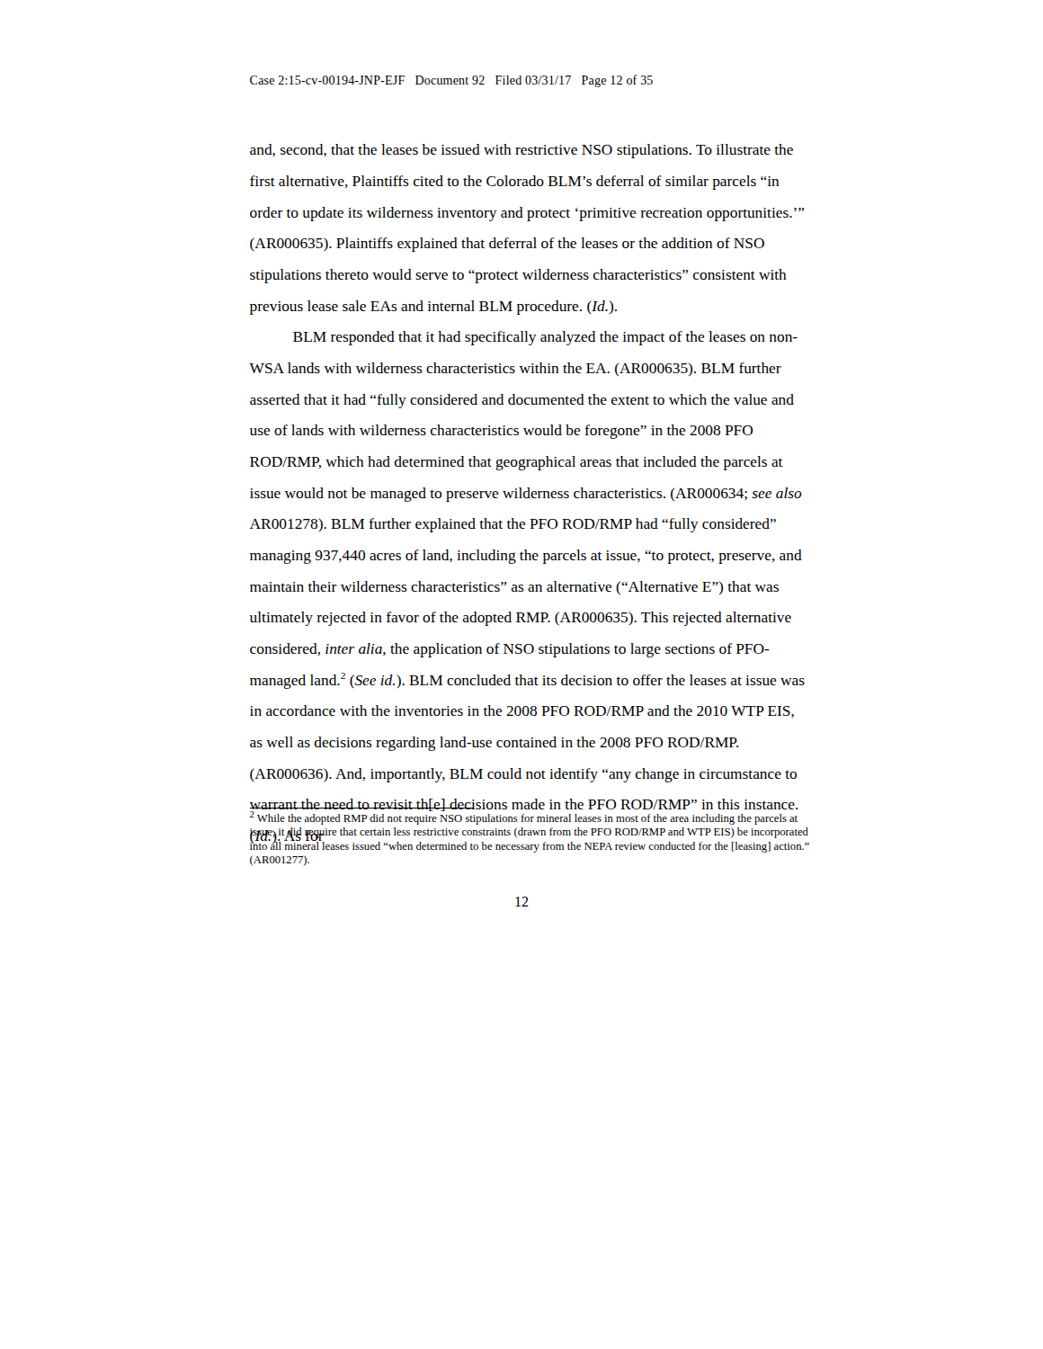Case 2:15-cv-00194-JNP-EJF Document 92 Filed 03/31/17 Page 12 of 35
and, second, that the leases be issued with restrictive NSO stipulations. To illustrate the first alternative, Plaintiffs cited to the Colorado BLM’s deferral of similar parcels “in order to update its wilderness inventory and protect ‘primitive recreation opportunities.’” (AR000635). Plaintiffs explained that deferral of the leases or the addition of NSO stipulations thereto would serve to “protect wilderness characteristics” consistent with previous lease sale EAs and internal BLM procedure. (Id.).
BLM responded that it had specifically analyzed the impact of the leases on non-WSA lands with wilderness characteristics within the EA. (AR000635). BLM further asserted that it had “fully considered and documented the extent to which the value and use of lands with wilderness characteristics would be foregone” in the 2008 PFO ROD/RMP, which had determined that geographical areas that included the parcels at issue would not be managed to preserve wilderness characteristics. (AR000634; see also AR001278). BLM further explained that the PFO ROD/RMP had “fully considered” managing 937,440 acres of land, including the parcels at issue, “to protect, preserve, and maintain their wilderness characteristics” as an alternative (“Alternative E”) that was ultimately rejected in favor of the adopted RMP. (AR000635). This rejected alternative considered, inter alia, the application of NSO stipulations to large sections of PFO-managed land.2 (See id.). BLM concluded that its decision to offer the leases at issue was in accordance with the inventories in the 2008 PFO ROD/RMP and the 2010 WTP EIS, as well as decisions regarding land-use contained in the 2008 PFO ROD/RMP. (AR000636). And, importantly, BLM could not identify “any change in circumstance to warrant the need to revisit th[e] decisions made in the PFO ROD/RMP” in this instance. (Id.). As for
2 While the adopted RMP did not require NSO stipulations for mineral leases in most of the area including the parcels at issue, it did require that certain less restrictive constraints (drawn from the PFO ROD/RMP and WTP EIS) be incorporated into all mineral leases issued “when determined to be necessary from the NEPA review conducted for the [leasing] action.” (AR001277).
12